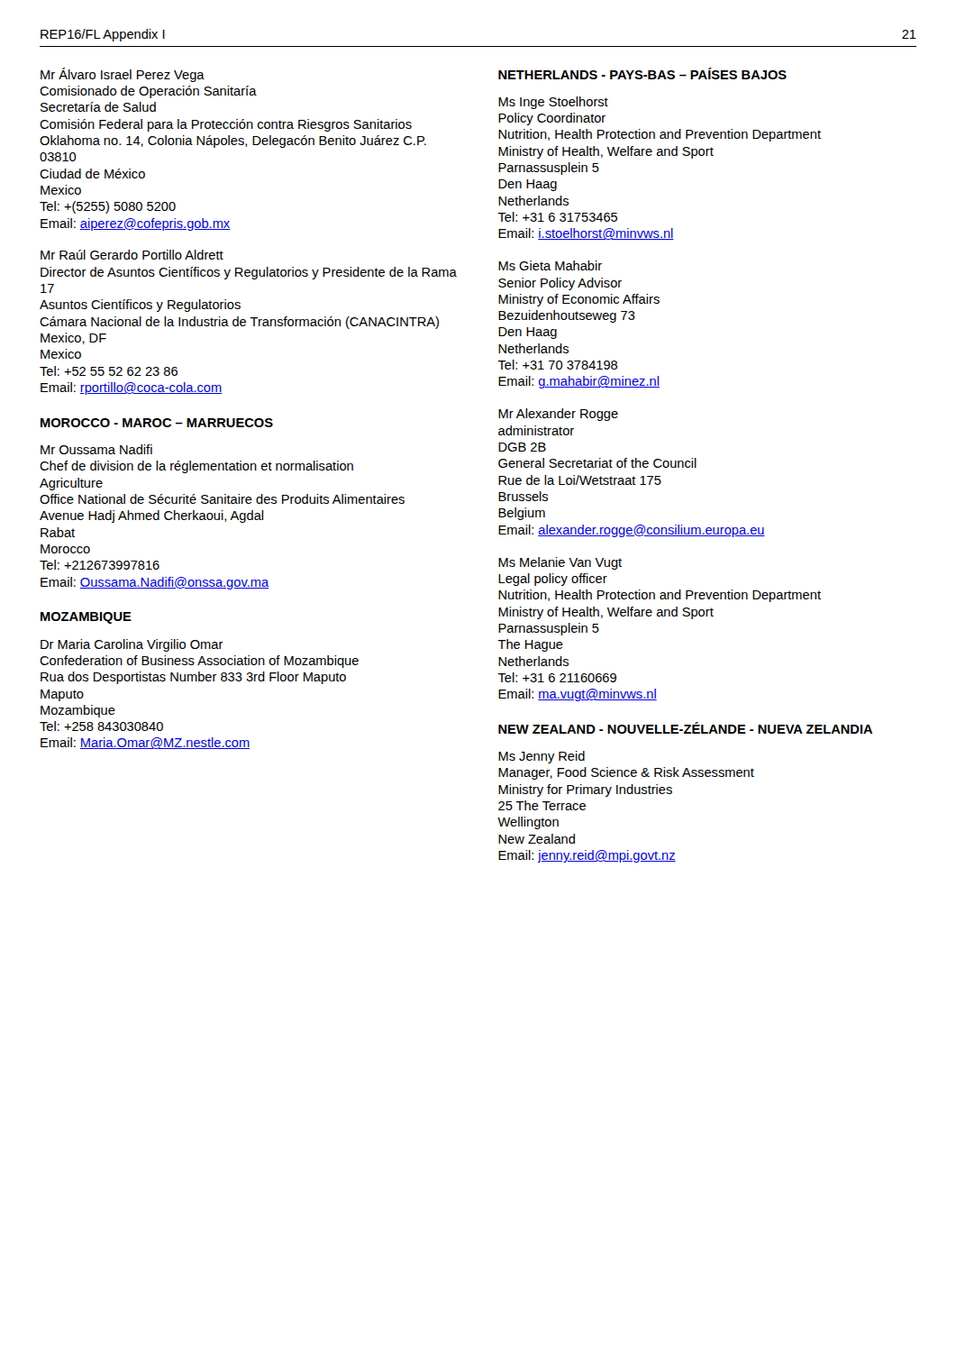REP16/FL Appendix I 21
Mr Álvaro Israel Perez Vega
Comisionado de Operación Sanitaría
Secretaría de Salud
Comisión Federal para la Protección contra Riesgros Sanitarios
Oklahoma no. 14, Colonia Nápoles, Delegacón Benito Juárez C.P. 03810
Ciudad de México
Mexico
Tel: +(5255) 5080 5200
Email: aiperez@cofepris.gob.mx
Mr Raúl Gerardo Portillo Aldrett
Director de Asuntos Científicos y Regulatorios y Presidente de la Rama 17
Asuntos Científicos y Regulatorios
Cámara Nacional de la Industria de Transformación (CANACINTRA)
Mexico, DF
Mexico
Tel: +52 55 52 62 23 86
Email: rportillo@coca-cola.com
Morocco - Maroc – Marruecos
Mr Oussama Nadifi
Chef de division de la réglementation et normalisation
Agriculture
Office National de Sécurité Sanitaire des Produits Alimentaires
Avenue Hadj Ahmed Cherkaoui, Agdal
Rabat
Morocco
Tel: +212673997816
Email: Oussama.Nadifi@onssa.gov.ma
Mozambique
Dr Maria Carolina Virgilio Omar
Confederation of Business Association of Mozambique
Rua dos Desportistas Number 833 3rd Floor Maputo
Maputo
Mozambique
Tel: +258 843030840
Email: Maria.Omar@MZ.nestle.com
Netherlands - Pays-Bas – Países Bajos
Ms Inge Stoelhorst
Policy Coordinator
Nutrition, Health Protection and Prevention Department
Ministry of Health, Welfare and Sport
Parnassusplein 5
Den Haag
Netherlands
Tel: +31 6 31753465
Email: i.stoelhorst@minvws.nl
Ms Gieta Mahabir
Senior Policy Advisor
Ministry of Economic Affairs
Bezuidenhoutseweg 73
Den Haag
Netherlands
Tel: +31 70 3784198
Email: g.mahabir@minez.nl
Mr Alexander Rogge
administrator
DGB 2B
General Secretariat of the Council
Rue de la Loi/Wetstraat 175
Brussels
Belgium
Email: alexander.rogge@consilium.europa.eu
Ms Melanie Van Vugt
Legal policy officer
Nutrition, Health Protection and Prevention Department
Ministry of Health, Welfare and Sport
Parnassusplein 5
The Hague
Netherlands
Tel: +31 6 21160669
Email: ma.vugt@minvws.nl
New Zealand - Nouvelle-Zélande - Nueva Zelandia
Ms Jenny Reid
Manager, Food Science & Risk Assessment
Ministry for Primary Industries
25 The Terrace
Wellington
New Zealand
Email: jenny.reid@mpi.govt.nz